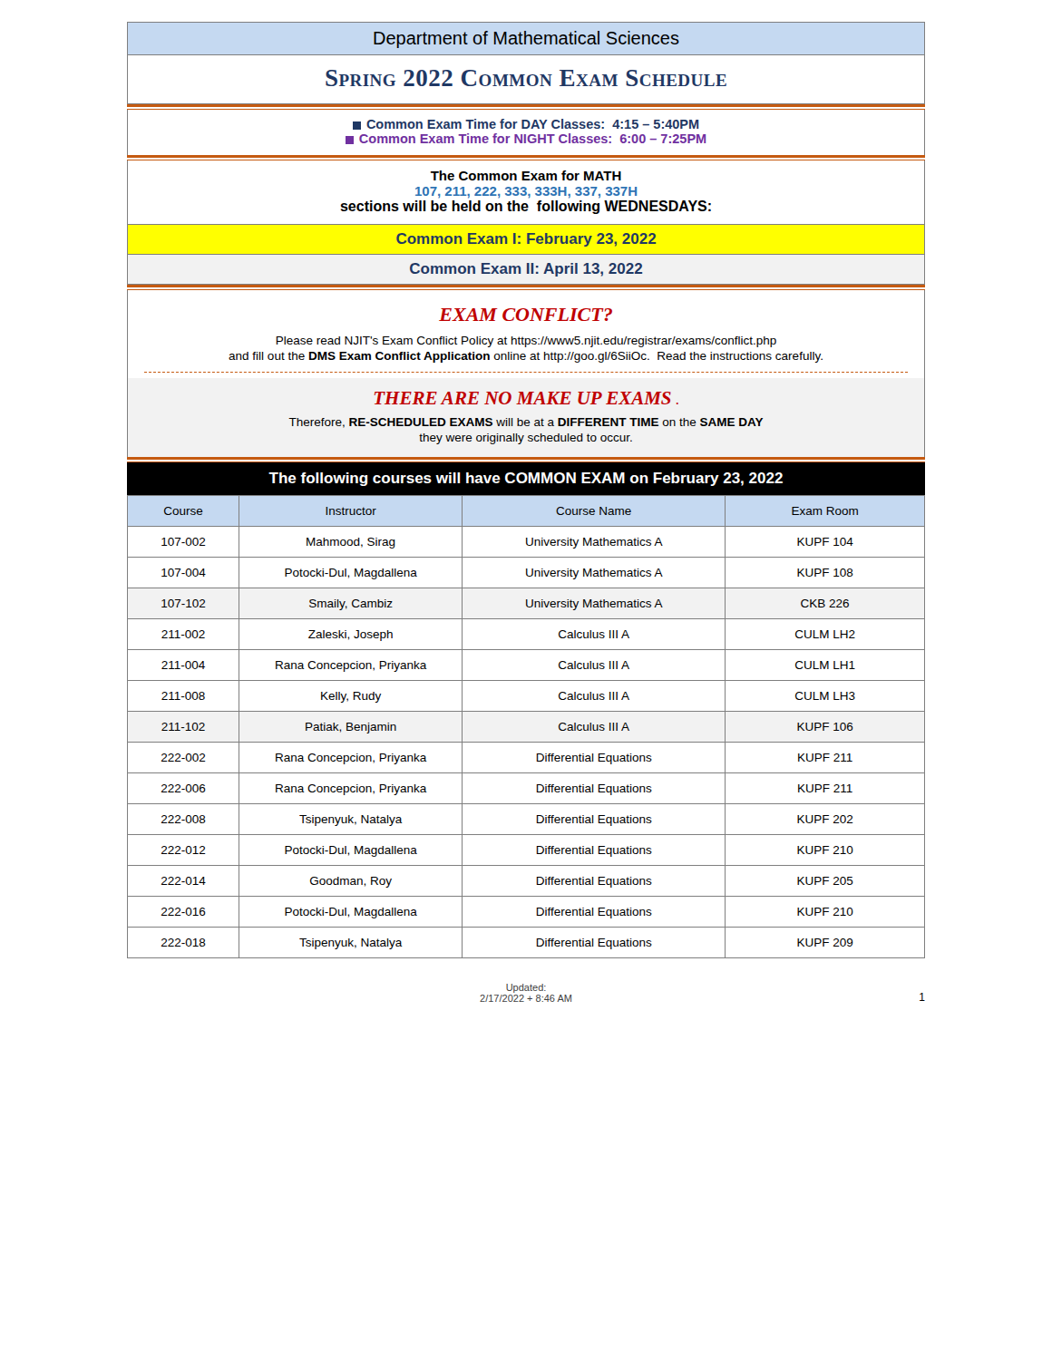Department of Mathematical Sciences
Spring 2022 Common Exam Schedule
Common Exam Time for DAY Classes: 4:15 – 5:40PM
Common Exam Time for NIGHT Classes: 6:00 – 7:25PM
The Common Exam for MATH
107, 211, 222, 333, 333H, 337, 337H
sections will be held on the following WEDNESDAYS:
Common Exam I: February 23, 2022
Common Exam II: April 13, 2022
EXAM CONFLICT?
Please read NJIT's Exam Conflict Policy at https://www5.njit.edu/registrar/exams/conflict.php
and fill out the DMS Exam Conflict Application online at http://goo.gl/6SiiOc. Read the instructions carefully.
THERE ARE NO MAKE UP EXAMS .
Therefore, RE-SCHEDULED EXAMS will be at a DIFFERENT TIME on the SAME DAY
they were originally scheduled to occur.
The following courses will have COMMON EXAM on February 23, 2022
| Course | Instructor | Course Name | Exam Room |
| --- | --- | --- | --- |
| 107-002 | Mahmood, Sirag | University Mathematics A | KUPF 104 |
| 107-004 | Potocki-Dul, Magdallena | University Mathematics A | KUPF 108 |
| 107-102 | Smaily, Cambiz | University Mathematics A | CKB 226 |
| 211-002 | Zaleski, Joseph | Calculus III A | CULM LH2 |
| 211-004 | Rana Concepcion, Priyanka | Calculus III A | CULM LH1 |
| 211-008 | Kelly, Rudy | Calculus III A | CULM LH3 |
| 211-102 | Patiak, Benjamin | Calculus III A | KUPF 106 |
| 222-002 | Rana Concepcion, Priyanka | Differential Equations | KUPF 211 |
| 222-006 | Rana Concepcion, Priyanka | Differential Equations | KUPF 211 |
| 222-008 | Tsipenyuk, Natalya | Differential Equations | KUPF 202 |
| 222-012 | Potocki-Dul, Magdallena | Differential Equations | KUPF 210 |
| 222-014 | Goodman, Roy | Differential Equations | KUPF 205 |
| 222-016 | Potocki-Dul, Magdallena | Differential Equations | KUPF 210 |
| 222-018 | Tsipenyuk, Natalya | Differential Equations | KUPF 209 |
Updated:
2/17/2022 + 8:46 AM
1